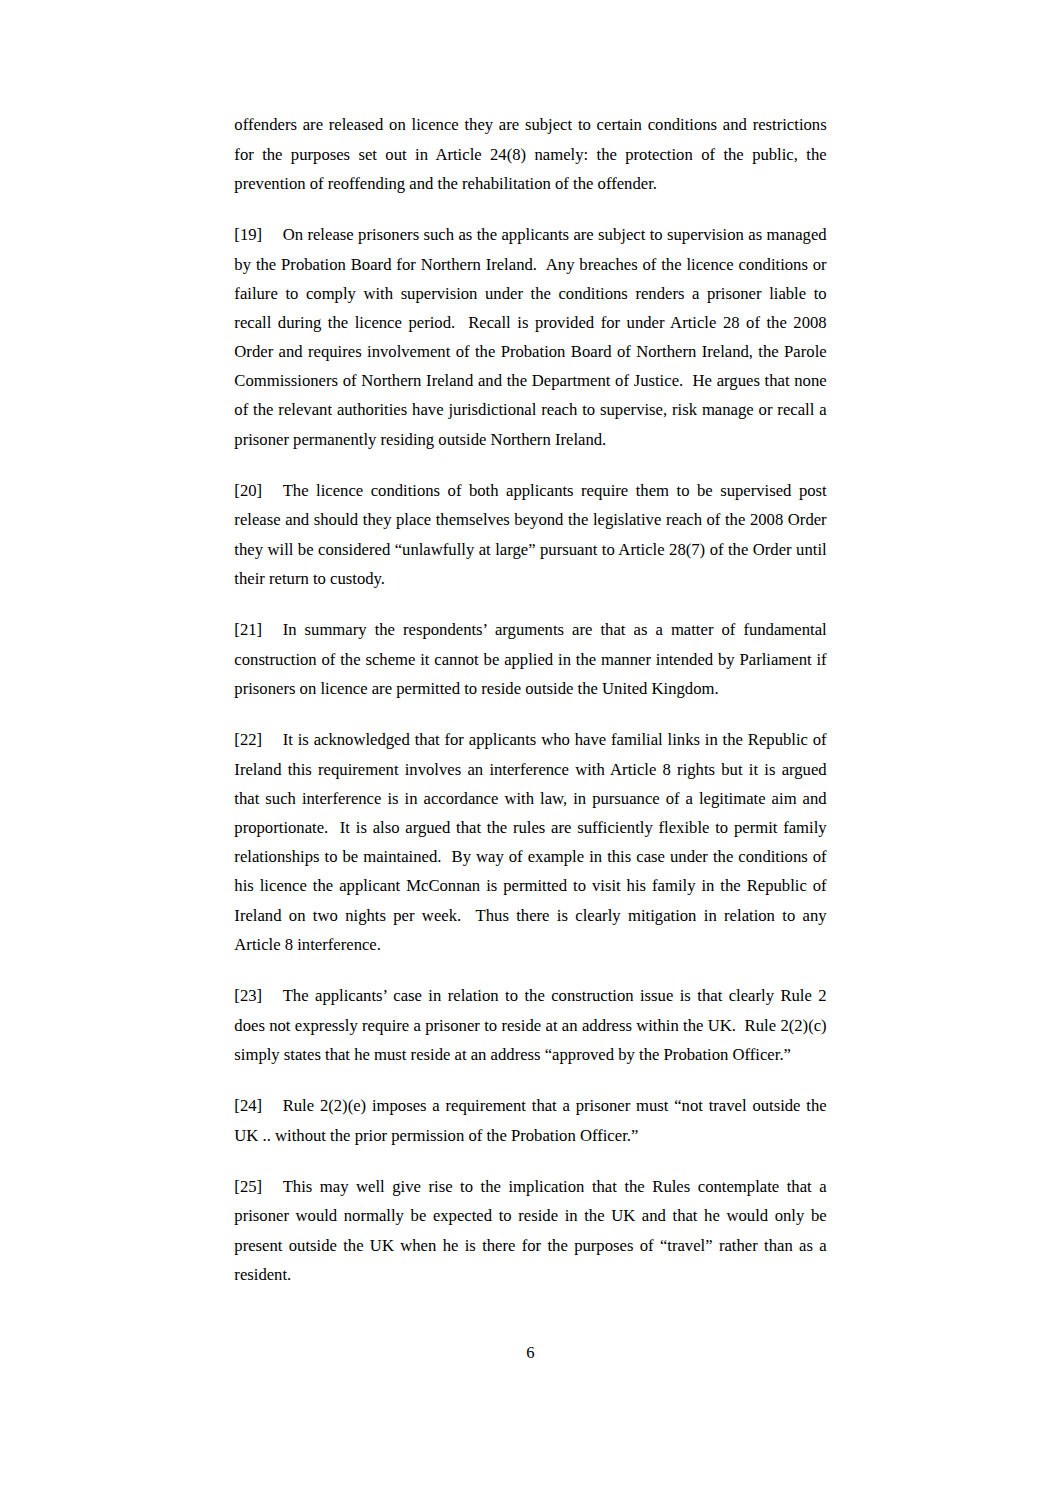offenders are released on licence they are subject to certain conditions and restrictions for the purposes set out in Article 24(8) namely: the protection of the public, the prevention of reoffending and the rehabilitation of the offender.
[19] On release prisoners such as the applicants are subject to supervision as managed by the Probation Board for Northern Ireland. Any breaches of the licence conditions or failure to comply with supervision under the conditions renders a prisoner liable to recall during the licence period. Recall is provided for under Article 28 of the 2008 Order and requires involvement of the Probation Board of Northern Ireland, the Parole Commissioners of Northern Ireland and the Department of Justice. He argues that none of the relevant authorities have jurisdictional reach to supervise, risk manage or recall a prisoner permanently residing outside Northern Ireland.
[20] The licence conditions of both applicants require them to be supervised post release and should they place themselves beyond the legislative reach of the 2008 Order they will be considered “unlawfully at large” pursuant to Article 28(7) of the Order until their return to custody.
[21] In summary the respondents’ arguments are that as a matter of fundamental construction of the scheme it cannot be applied in the manner intended by Parliament if prisoners on licence are permitted to reside outside the United Kingdom.
[22] It is acknowledged that for applicants who have familial links in the Republic of Ireland this requirement involves an interference with Article 8 rights but it is argued that such interference is in accordance with law, in pursuance of a legitimate aim and proportionate. It is also argued that the rules are sufficiently flexible to permit family relationships to be maintained. By way of example in this case under the conditions of his licence the applicant McConnan is permitted to visit his family in the Republic of Ireland on two nights per week. Thus there is clearly mitigation in relation to any Article 8 interference.
[23] The applicants’ case in relation to the construction issue is that clearly Rule 2 does not expressly require a prisoner to reside at an address within the UK. Rule 2(2)(c) simply states that he must reside at an address “approved by the Probation Officer.”
[24] Rule 2(2)(e) imposes a requirement that a prisoner must “not travel outside the UK .. without the prior permission of the Probation Officer.”
[25] This may well give rise to the implication that the Rules contemplate that a prisoner would normally be expected to reside in the UK and that he would only be present outside the UK when he is there for the purposes of “travel” rather than as a resident.
6